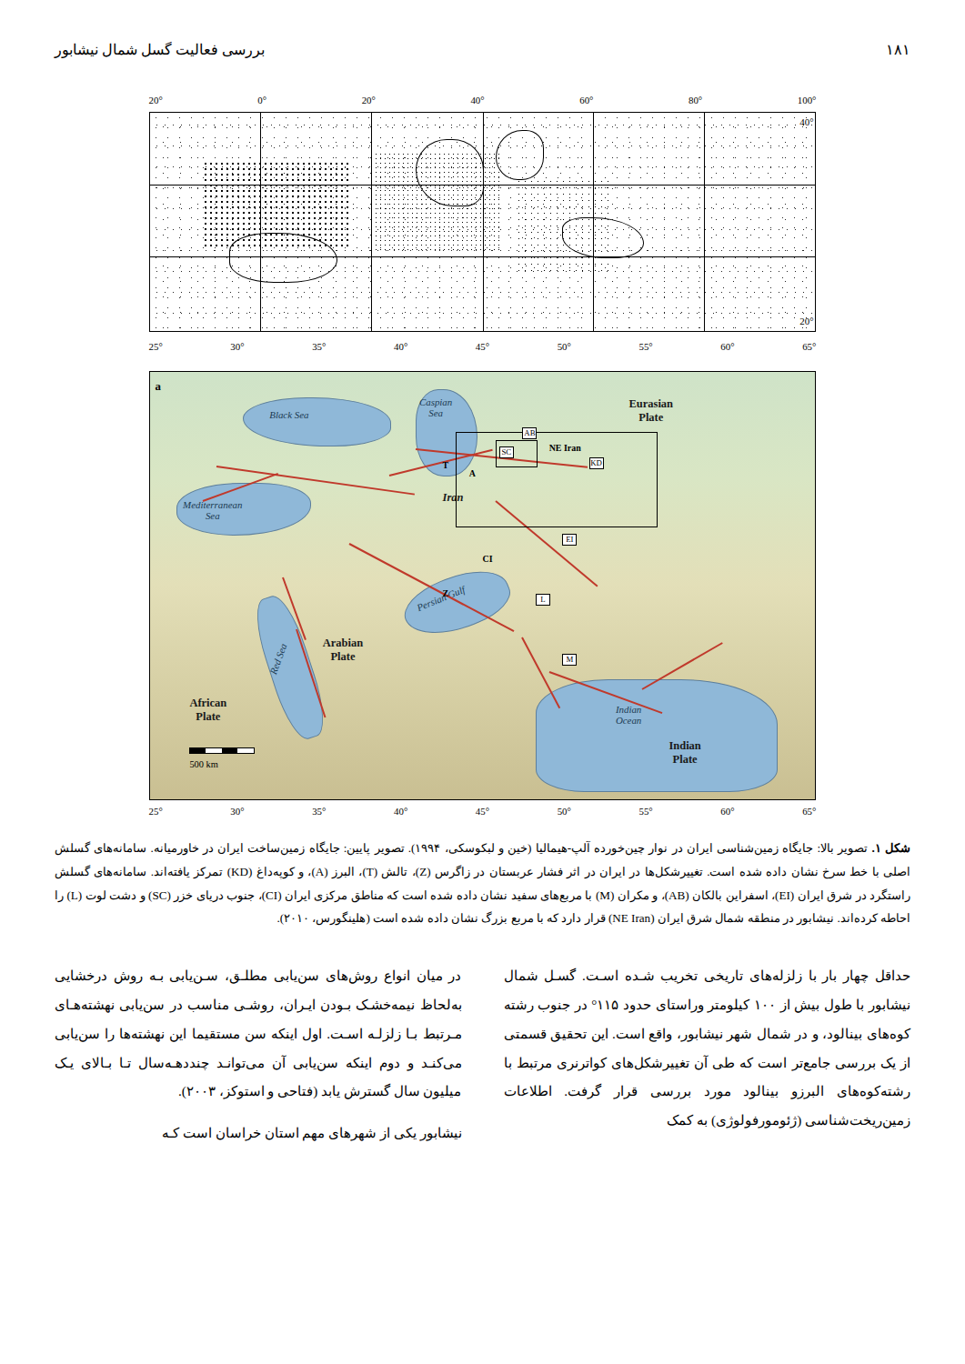۱۸۱ بررسی فعالیت گسل شمال نیشابور
20°0°20°40°60°80°100°
40° 20°
25°30°35°40°45°50°55°60°65°
a
Black Sea Caspian
Sea Mediterranean
Sea Red Sea Persian Gulf Indian
Ocean Eurasian
Plate Arabian
Plate African
Plate Indian
Plate Iran
AB SC KD EI L M T A CI Z NE Iran
500 km
45° 40° 35° 30° 25° 20° 15°
25°30°35°40°45°50°55°60°65°
شکل ۱. تصویر بالا: جایگاه زمین‌شناسی ایران در نوار چین‌خورده آلپ-هیمالیا (خین و لبکوسکی، ۱۹۹۴). تصویر پایین: جایگاه زمین‌ساخت ایران در خاورمیانه. سامانه‌های گسلش اصلی با خط سرخ نشان داده شده است. تغییرشکل‌ها در ایران در اثر فشار عربستان در زاگرس (Z)، تالش (T)، البرز (A)، و کوپه‌داغ (KD) تمرکز یافته‌اند. سامانه‌های گسلش راستگرد در شرق ایران (EI)، اسفراین بالکان (AB)، و مکران (M) با مربع‌های سفید نشان داده شده است که مناطق مرکزی ایران (CI)، جنوب دریای خزر (SC) و دشت لوت (L) را احاطه کرده‌اند. نیشابور در منطقه شمال شرق ایران (NE Iran) قرار دارد که با مربع بزرگ نشان داده شده است (هلینگورس، ۲۰۱۰).
حداقل چهار بار با زلزله‌های تاریخی تخریب شـده اسـت. گسـل شمال نیشابور با طول بیش از ۱۰۰ کیلومتر وراستای حدود ۱۱۵° در جنوب رشته کوه‌های بینالود، و در شمال شهر نیشابور، واقع است. این تحقیق قسمتی از یک بررسی جامع‌تر است که طی آن تغییرشکل‌های کواترنری مرتبط با رشته‌کوه‌های البرزو بینالود مورد بررسی قرار گرفت. اطلاعات زمین‌ریخت‌شناسی (ژئومورفولوژی) به کمک
در میان انواع روش‌های سن‌یابی مطلـق، سـن‌یابی بـه روش درخشایی به‌لحاظ نیمه‌خشـک بـودن ایـران، روشـی مناسب در سن‌یابی نهشته‌هـای مـرتبط بـا زلزلـه اسـت. اول اینکه سن مستقیما این نهشته‌ها را سن‌یابی می‌کنـد و دوم اینکه سن‌یابی آن می‌توانـد چنددهـه‌سال تـا بـالای یـک میلیون سال گسترش یابد (فتاحی و استوکز، ۲۰۰۳).
نیشابور یکی از شهرهای مهم استان خراسان است کـه